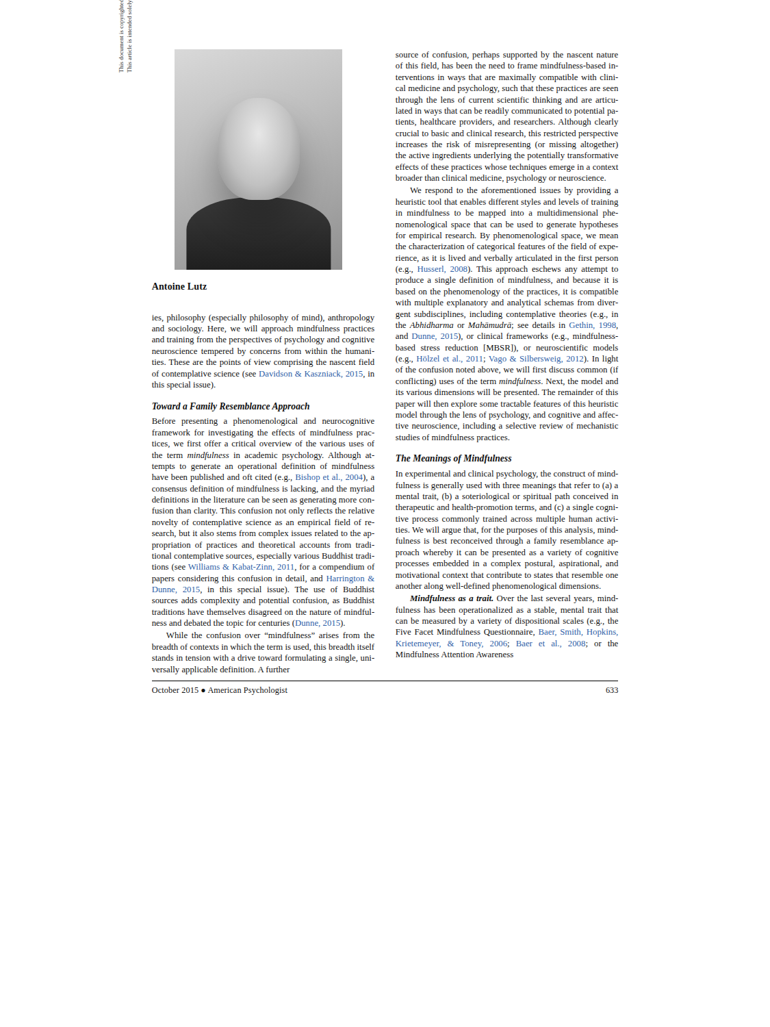This document is copyrighted by the American Psychological Association or one of its allied publishers. This article is intended solely for the personal use of the individual user and is not to be disseminated broadly.
Antoine Lutz
ies, philosophy (especially philosophy of mind), anthropology and sociology. Here, we will approach mindfulness practices and training from the perspectives of psychology and cognitive neuroscience tempered by concerns from within the humanities. These are the points of view comprising the nascent field of contemplative science (see Davidson & Kaszniack, 2015, in this special issue).
Toward a Family Resemblance Approach
Before presenting a phenomenological and neurocognitive framework for investigating the effects of mindfulness practices, we first offer a critical overview of the various uses of the term mindfulness in academic psychology. Although attempts to generate an operational definition of mindfulness have been published and oft cited (e.g., Bishop et al., 2004), a consensus definition of mindfulness is lacking, and the myriad definitions in the literature can be seen as generating more confusion than clarity. This confusion not only reflects the relative novelty of contemplative science as an empirical field of research, but it also stems from complex issues related to the appropriation of practices and theoretical accounts from traditional contemplative sources, especially various Buddhist traditions (see Williams & Kabat-Zinn, 2011, for a compendium of papers considering this confusion in detail, and Harrington & Dunne, 2015, in this special issue). The use of Buddhist sources adds complexity and potential confusion, as Buddhist traditions have themselves disagreed on the nature of mindfulness and debated the topic for centuries (Dunne, 2015).
While the confusion over “mindfulness” arises from the breadth of contexts in which the term is used, this breadth itself stands in tension with a drive toward formulating a single, universally applicable definition. A further
source of confusion, perhaps supported by the nascent nature of this field, has been the need to frame mindfulness-based interventions in ways that are maximally compatible with clinical medicine and psychology, such that these practices are seen through the lens of current scientific thinking and are articulated in ways that can be readily communicated to potential patients, healthcare providers, and researchers. Although clearly crucial to basic and clinical research, this restricted perspective increases the risk of misrepresenting (or missing altogether) the active ingredients underlying the potentially transformative effects of these practices whose techniques emerge in a context broader than clinical medicine, psychology or neuroscience.
We respond to the aforementioned issues by providing a heuristic tool that enables different styles and levels of training in mindfulness to be mapped into a multidimensional phenomenological space that can be used to generate hypotheses for empirical research. By phenomenological space, we mean the characterization of categorical features of the field of experience, as it is lived and verbally articulated in the first person (e.g., Husserl, 2008). This approach eschews any attempt to produce a single definition of mindfulness, and because it is based on the phenomenology of the practices, it is compatible with multiple explanatory and analytical schemas from divergent subdisciplines, including contemplative theories (e.g., in the Abhidharma or Mahāmudrā; see details in Gethin, 1998, and Dunne, 2015), or clinical frameworks (e.g., mindfulness-based stress reduction [MBSR]), or neuroscientific models (e.g., Hölzel et al., 2011; Vago & Silbersweig, 2012). In light of the confusion noted above, we will first discuss common (if conflicting) uses of the term mindfulness. Next, the model and its various dimensions will be presented. The remainder of this paper will then explore some tractable features of this heuristic model through the lens of psychology, and cognitive and affective neuroscience, including a selective review of mechanistic studies of mindfulness practices.
The Meanings of Mindfulness
In experimental and clinical psychology, the construct of mindfulness is generally used with three meanings that refer to (a) a mental trait, (b) a soteriological or spiritual path conceived in therapeutic and health-promotion terms, and (c) a single cognitive process commonly trained across multiple human activities. We will argue that, for the purposes of this analysis, mindfulness is best reconceived through a family resemblance approach whereby it can be presented as a variety of cognitive processes embedded in a complex postural, aspirational, and motivational context that contribute to states that resemble one another along well-defined phenomenological dimensions.
Mindfulness as a trait. Over the last several years, mindfulness has been operationalized as a stable, mental trait that can be measured by a variety of dispositional scales (e.g., the Five Facet Mindfulness Questionnaire, Baer, Smith, Hopkins, Krietemeyer, & Toney, 2006; Baer et al., 2008; or the Mindfulness Attention Awareness
October 2015 ● American Psychologist
633